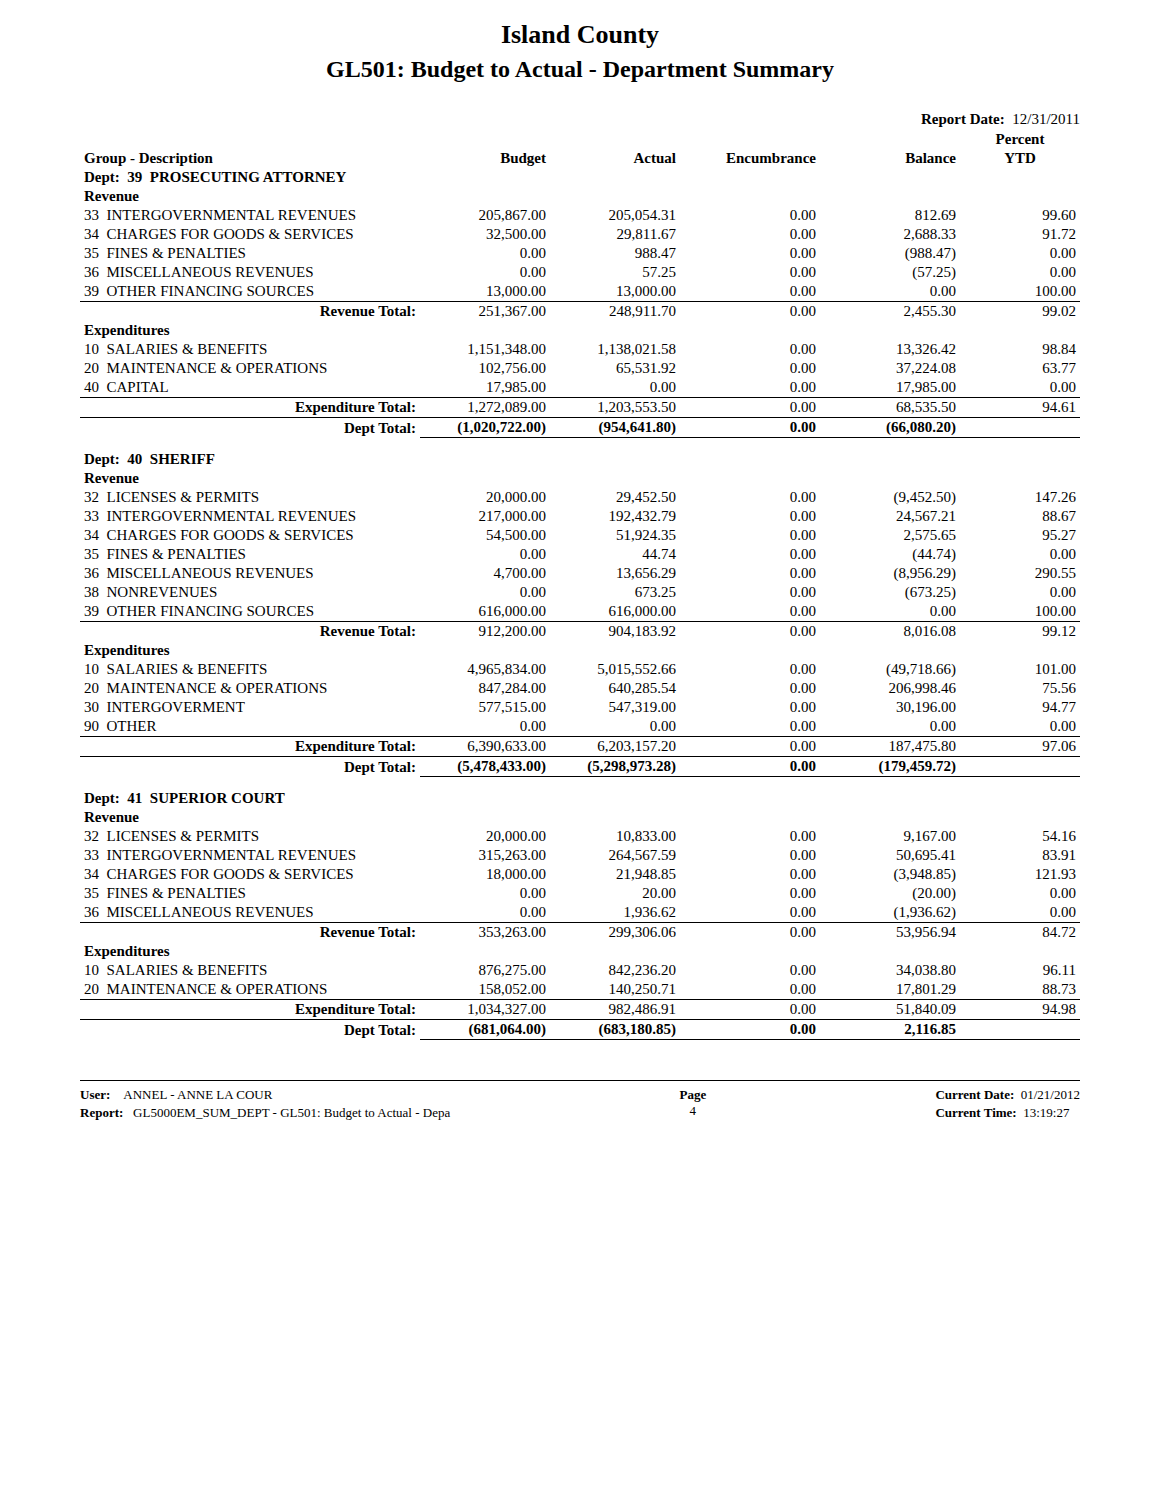Island County
GL501: Budget to Actual - Department Summary
Report Date: 12/31/2011
| | | | | | Percent |
| --- | --- | --- | --- | --- | --- |
| Group - Description | Budget | Actual | Encumbrance | Balance | YTD |
| Dept: 39 PROSECUTING ATTORNEY |
| Revenue |
| 33 INTERGOVERNMENTAL REVENUES | 205,867.00 | 205,054.31 | 0.00 | 812.69 | 99.60 |
| 34 CHARGES FOR GOODS & SERVICES | 32,500.00 | 29,811.67 | 0.00 | 2,688.33 | 91.72 |
| 35 FINES & PENALTIES | 0.00 | 988.47 | 0.00 | (988.47) | 0.00 |
| 36 MISCELLANEOUS REVENUES | 0.00 | 57.25 | 0.00 | (57.25) | 0.00 |
| 39 OTHER FINANCING SOURCES | 13,000.00 | 13,000.00 | 0.00 | 0.00 | 100.00 |
| Revenue Total: | 251,367.00 | 248,911.70 | 0.00 | 2,455.30 | 99.02 |
| Expenditures |
| 10 SALARIES & BENEFITS | 1,151,348.00 | 1,138,021.58 | 0.00 | 13,326.42 | 98.84 |
| 20 MAINTENANCE & OPERATIONS | 102,756.00 | 65,531.92 | 0.00 | 37,224.08 | 63.77 |
| 40 CAPITAL | 17,985.00 | 0.00 | 0.00 | 17,985.00 | 0.00 |
| Expenditure Total: | 1,272,089.00 | 1,203,553.50 | 0.00 | 68,535.50 | 94.61 |
| Dept Total: | (1,020,722.00) | (954,641.80) | 0.00 | (66,080.20) | |
| Dept: 40 SHERIFF |
| Revenue |
| 32 LICENSES & PERMITS | 20,000.00 | 29,452.50 | 0.00 | (9,452.50) | 147.26 |
| 33 INTERGOVERNMENTAL REVENUES | 217,000.00 | 192,432.79 | 0.00 | 24,567.21 | 88.67 |
| 34 CHARGES FOR GOODS & SERVICES | 54,500.00 | 51,924.35 | 0.00 | 2,575.65 | 95.27 |
| 35 FINES & PENALTIES | 0.00 | 44.74 | 0.00 | (44.74) | 0.00 |
| 36 MISCELLANEOUS REVENUES | 4,700.00 | 13,656.29 | 0.00 | (8,956.29) | 290.55 |
| 38 NONREVENUES | 0.00 | 673.25 | 0.00 | (673.25) | 0.00 |
| 39 OTHER FINANCING SOURCES | 616,000.00 | 616,000.00 | 0.00 | 0.00 | 100.00 |
| Revenue Total: | 912,200.00 | 904,183.92 | 0.00 | 8,016.08 | 99.12 |
| Expenditures |
| 10 SALARIES & BENEFITS | 4,965,834.00 | 5,015,552.66 | 0.00 | (49,718.66) | 101.00 |
| 20 MAINTENANCE & OPERATIONS | 847,284.00 | 640,285.54 | 0.00 | 206,998.46 | 75.56 |
| 30 INTERGOVERMENT | 577,515.00 | 547,319.00 | 0.00 | 30,196.00 | 94.77 |
| 90 OTHER | 0.00 | 0.00 | 0.00 | 0.00 | 0.00 |
| Expenditure Total: | 6,390,633.00 | 6,203,157.20 | 0.00 | 187,475.80 | 97.06 |
| Dept Total: | (5,478,433.00) | (5,298,973.28) | 0.00 | (179,459.72) | |
| Dept: 41 SUPERIOR COURT |
| Revenue |
| 32 LICENSES & PERMITS | 20,000.00 | 10,833.00 | 0.00 | 9,167.00 | 54.16 |
| 33 INTERGOVERNMENTAL REVENUES | 315,263.00 | 264,567.59 | 0.00 | 50,695.41 | 83.91 |
| 34 CHARGES FOR GOODS & SERVICES | 18,000.00 | 21,948.85 | 0.00 | (3,948.85) | 121.93 |
| 35 FINES & PENALTIES | 0.00 | 20.00 | 0.00 | (20.00) | 0.00 |
| 36 MISCELLANEOUS REVENUES | 0.00 | 1,936.62 | 0.00 | (1,936.62) | 0.00 |
| Revenue Total: | 353,263.00 | 299,306.06 | 0.00 | 53,956.94 | 84.72 |
| Expenditures |
| 10 SALARIES & BENEFITS | 876,275.00 | 842,236.20 | 0.00 | 34,038.80 | 96.11 |
| 20 MAINTENANCE & OPERATIONS | 158,052.00 | 140,250.71 | 0.00 | 17,801.29 | 88.73 |
| Expenditure Total: | 1,034,327.00 | 982,486.91 | 0.00 | 51,840.09 | 94.98 |
| Dept Total: | (681,064.00) | (683,180.85) | 0.00 | 2,116.85 | |
User: ANNEL - ANNE LA COUR
Report: GL5000EM_SUM_DEPT - GL501: Budget to Actual - Depa
Page
4
Current Date: 01/21/2012
Current Time: 13:19:27